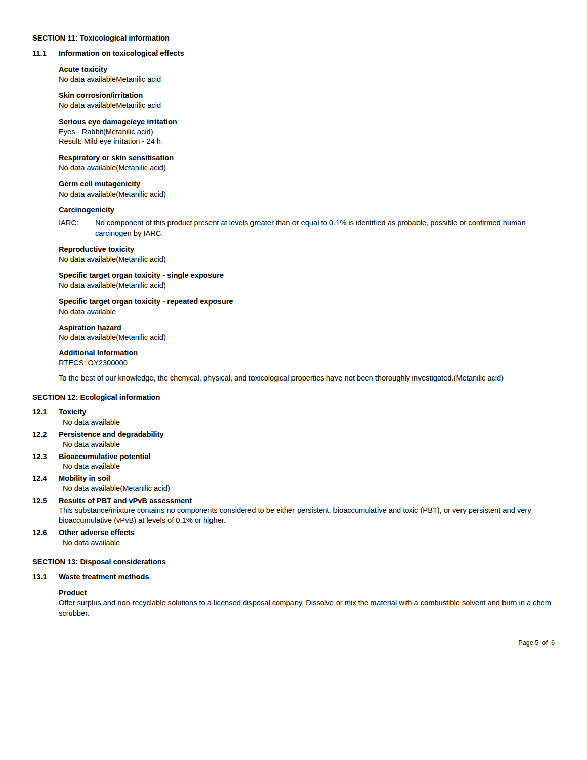SECTION 11: Toxicological information
11.1
Information on toxicological effects
Acute toxicity
No data availableMetanilic acid
Skin corrosion/irritation
No data availableMetanilic acid
Serious eye damage/eye irritation
Eyes - Rabbit(Metanilic acid)
Result: Mild eye irritation - 24 h
Respiratory or skin sensitisation
No data available(Metanilic acid)
Germ cell mutagenicity
No data available(Metanilic acid)
Carcinogenicity
IARC:
No component of this product present at levels greater than or equal to 0.1% is identified as probable, possible or confirmed human carcinogen by IARC.
Reproductive toxicity
No data available(Metanilic acid)
Specific target organ toxicity - single exposure
No data available(Metanilic acid)
Specific target organ toxicity - repeated exposure
No data available
Aspiration hazard
No data available(Metanilic acid)
Additional Information
RTECS: OY2300000
To the best of our knowledge, the chemical, physical, and toxicological properties have not been thoroughly investigated.(Metanilic acid)
SECTION 12: Ecological information
12.1
Toxicity
No data available
12.2
Persistence and degradability
No data available
12.3
Bioaccumulative potential
No data available
12.4
Mobility in soil
No data available(Metanilic acid)
12.5
Results of PBT and vPvB assessment
This substance/mixture contains no components considered to be either persistent, bioaccumulative and toxic (PBT), or very persistent and very bioaccumulative (vPvB) at levels of 0.1% or higher.
12.6
Other adverse effects
No data available
SECTION 13: Disposal considerations
13.1
Waste treatment methods
Product
Offer surplus and non-recyclable solutions to a licensed disposal company. Dissolve or mix the material with a combustible solvent and burn in a chem scrubber.
Page 5 of 6